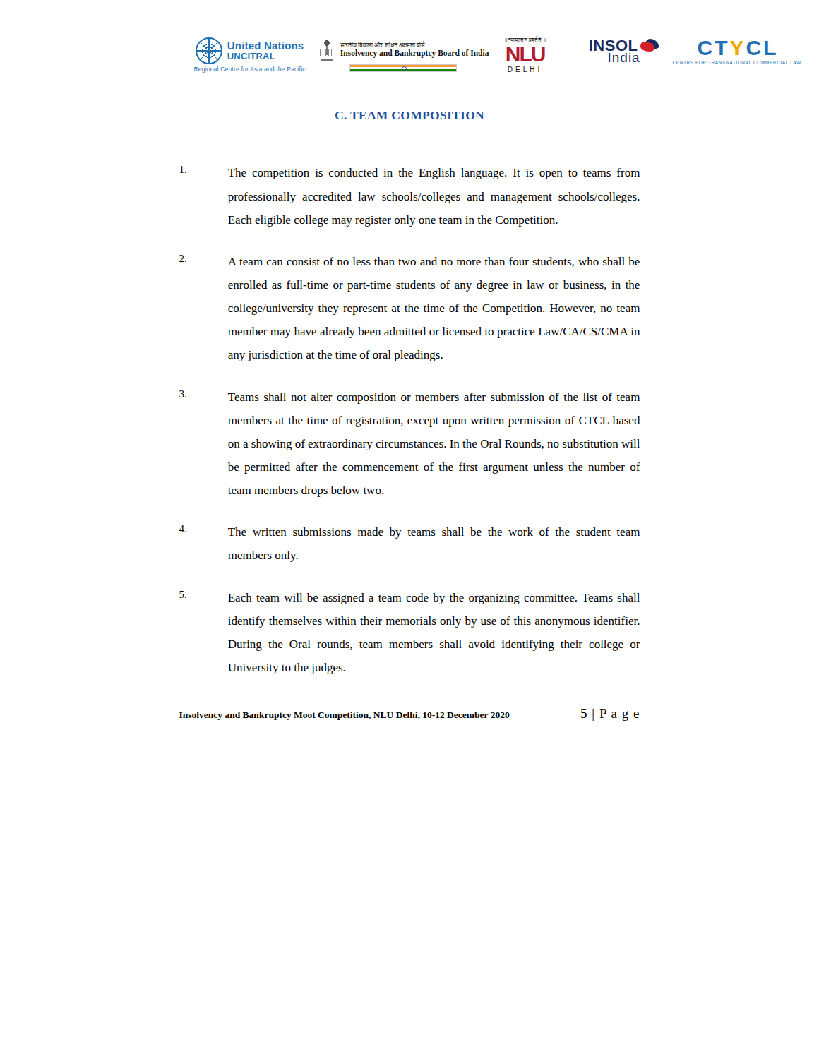United Nations
UNCITRAL
Regional Centre for Asia and the Pacific
भारतीय दिवाला और शोधन अक्षमता बोर्ड
Insolvency and Bankruptcy Board of India
॥ न्यायस्तत्र प्रवर्तते ॥
NLU
DELHI
INSOL
India
CTYCL
CENTRE FOR TRANSNATIONAL COMMERCIAL LAW
C. TEAM COMPOSITION
1. The competition is conducted in the English language. It is open to teams from professionally accredited law schools/colleges and management schools/colleges. Each eligible college may register only one team in the Competition.
2. A team can consist of no less than two and no more than four students, who shall be enrolled as full-time or part-time students of any degree in law or business, in the college/university they represent at the time of the Competition. However, no team member may have already been admitted or licensed to practice Law/CA/CS/CMA in any jurisdiction at the time of oral pleadings.
3. Teams shall not alter composition or members after submission of the list of team members at the time of registration, except upon written permission of CTCL based on a showing of extraordinary circumstances. In the Oral Rounds, no substitution will be permitted after the commencement of the first argument unless the number of team members drops below two.
4. The written submissions made by teams shall be the work of the student team members only.
5. Each team will be assigned a team code by the organizing committee. Teams shall identify themselves within their memorials only by use of this anonymous identifier. During the Oral rounds, team members shall avoid identifying their college or University to the judges.
Insolvency and Bankruptcy Moot Competition, NLU Delhi, 10-12 December 2020
5 | P a g e